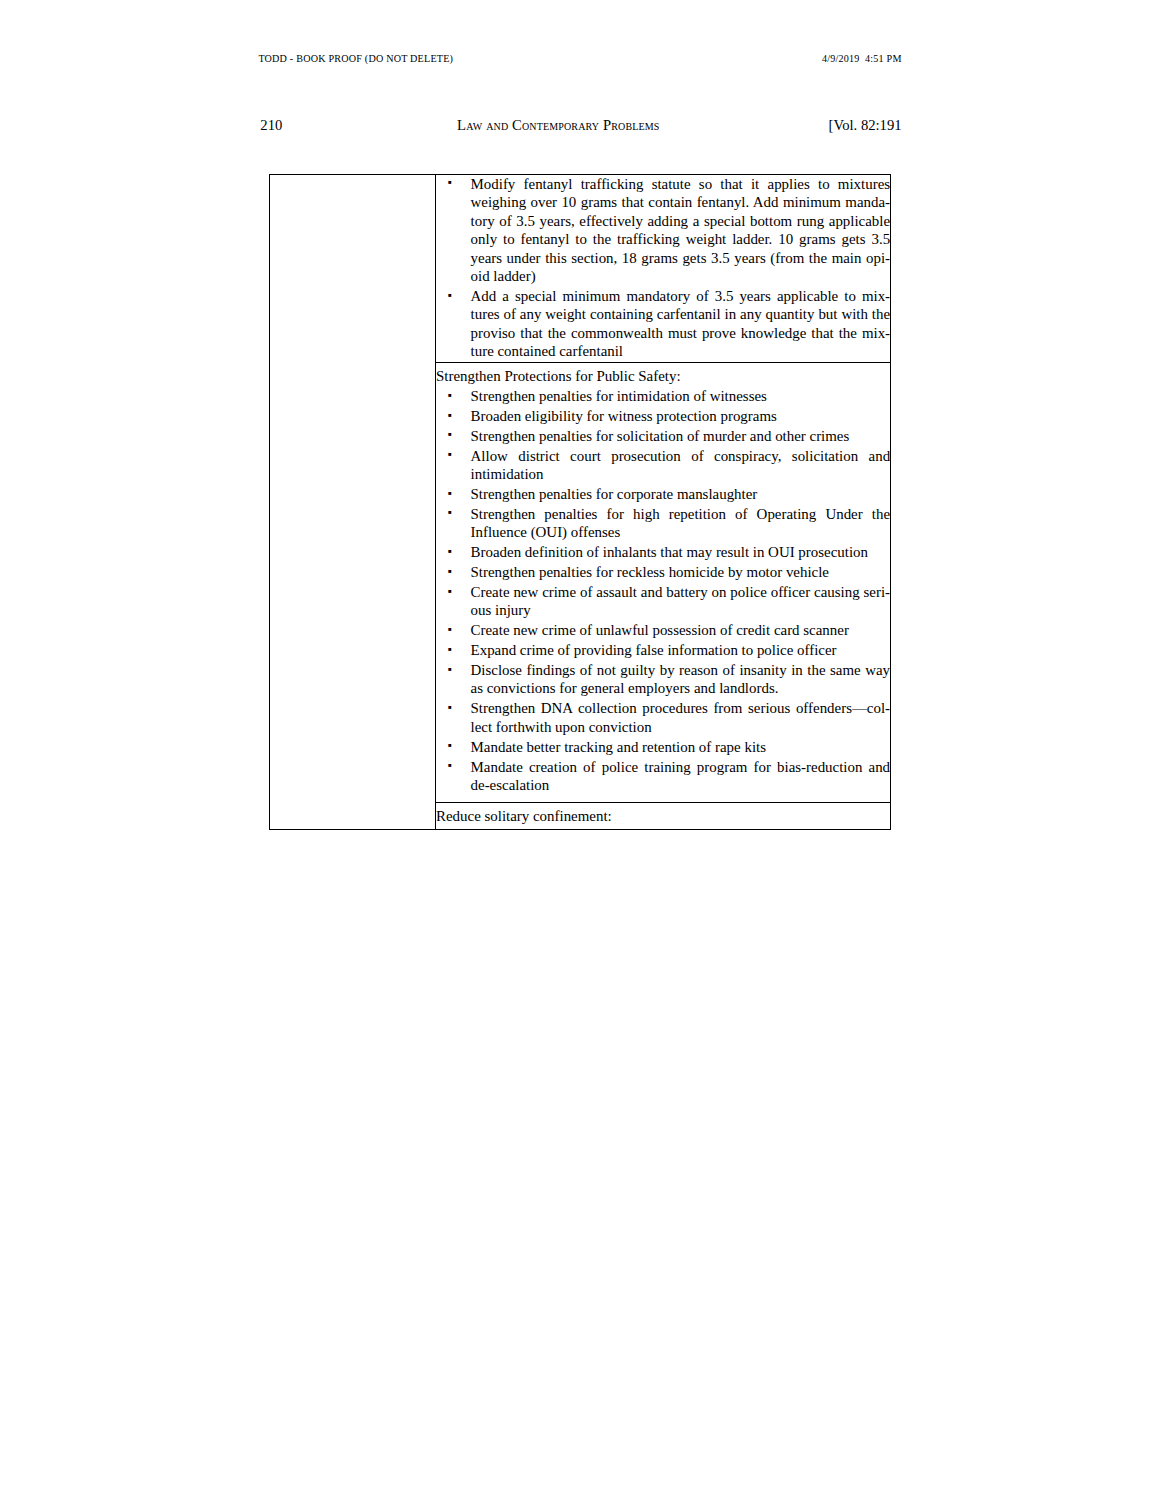Todd - Book Proof (Do Not Delete)
4/9/2019 4:51 PM
210
Law and Contemporary Problems
[Vol. 82:191
| | Modify fentanyl trafficking statute so that it applies to mixtures weighing over 10 grams that contain fentanyl. Add minimum mandatory of 3.5 years, effectively adding a special bottom rung applicable only to fentanyl to the trafficking weight ladder. 10 grams gets 3.5 years under this section, 18 grams gets 3.5 years (from the main opioid ladder) Add a special minimum mandatory of 3.5 years applicable to mixtures of any weight containing carfentanil in any quantity but with the proviso that the commonwealth must prove knowledge that the mixture contained carfentanil |
| Strengthen Protections for Public Safety: Strengthen penalties for intimidation of witnesses Broaden eligibility for witness protection programs Strengthen penalties for solicitation of murder and other crimes Allow district court prosecution of conspiracy, solicitation and intimidation Strengthen penalties for corporate manslaughter Strengthen penalties for high repetition of Operating Under the Influence (OUI) offenses Broaden definition of inhalants that may result in OUI prosecution Strengthen penalties for reckless homicide by motor vehicle Create new crime of assault and battery on police officer causing serious injury Create new crime of unlawful possession of credit card scanner Expand crime of providing false information to police officer Disclose findings of not guilty by reason of insanity in the same way as convictions for general employers and landlords. Strengthen DNA collection procedures from serious offenders—collect forthwith upon conviction Mandate better tracking and retention of rape kits Mandate creation of police training program for bias-reduction and de-escalation |
| Reduce solitary confinement: |